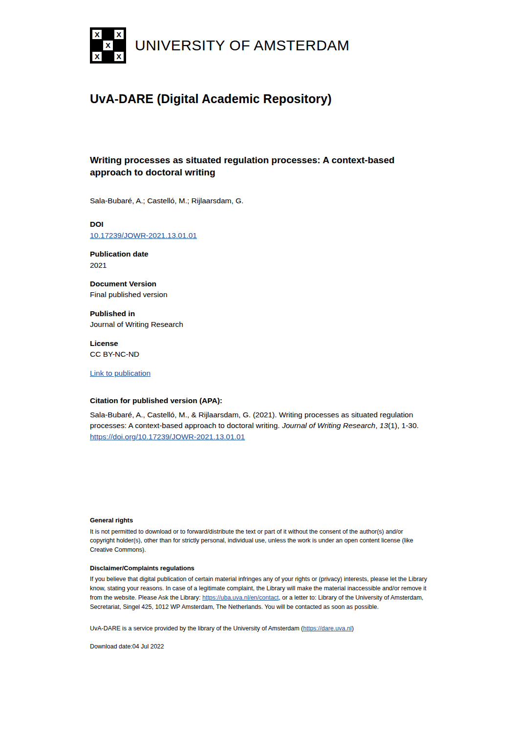X X X X X
UNIVERSITY OF AMSTERDAM
UvA-DARE (Digital Academic Repository)
Writing processes as situated regulation processes: A context-based approach to doctoral writing
Sala-Bubaré, A.; Castelló, M.; Rijlaarsdam, G.
DOI
10.17239/JOWR-2021.13.01.01
Publication date
2021
Document Version
Final published version
Published in
Journal of Writing Research
License
CC BY-NC-ND
Link to publication
Citation for published version (APA):
Sala-Bubaré, A., Castelló, M., & Rijlaarsdam, G. (2021). Writing processes as situated regulation processes: A context-based approach to doctoral writing. Journal of Writing Research, 13(1), 1-30. https://doi.org/10.17239/JOWR-2021.13.01.01
General rights
It is not permitted to download or to forward/distribute the text or part of it without the consent of the author(s) and/or copyright holder(s), other than for strictly personal, individual use, unless the work is under an open content license (like Creative Commons).
Disclaimer/Complaints regulations
If you believe that digital publication of certain material infringes any of your rights or (privacy) interests, please let the Library know, stating your reasons. In case of a legitimate complaint, the Library will make the material inaccessible and/or remove it from the website. Please Ask the Library: https://uba.uva.nl/en/contact, or a letter to: Library of the University of Amsterdam, Secretariat, Singel 425, 1012 WP Amsterdam, The Netherlands. You will be contacted as soon as possible.
UvA-DARE is a service provided by the library of the University of Amsterdam (https://dare.uva.nl)
Download date:04 Jul 2022